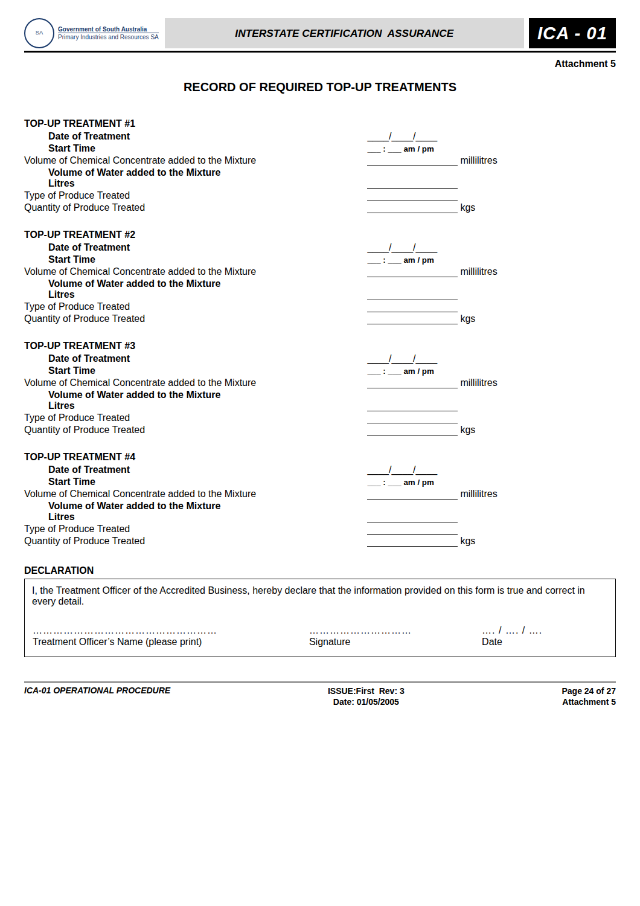SA
Government of South Australia Primary Industries and Resources SA
INTERSTATE CERTIFICATION ASSURANCE
ICA - 01
Attachment 5
RECORD OF REQUIRED TOP-UP TREATMENTS
TOP-UP TREATMENT #1
| Date of Treatment | ____/____/____ |
| Start Time | ___ : ___ am / pm |
| Volume of Chemical Concentrate added to the Mixture | millilitres |
| Volume of Water added to the Mixture Litres | |
| Type of Produce Treated | |
| Quantity of Produce Treated | kgs |
TOP-UP TREATMENT #2
| Date of Treatment | ____/____/____ |
| Start Time | ___ : ___ am / pm |
| Volume of Chemical Concentrate added to the Mixture | millilitres |
| Volume of Water added to the Mixture Litres | |
| Type of Produce Treated | |
| Quantity of Produce Treated | kgs |
TOP-UP TREATMENT #3
| Date of Treatment | ____/____/____ |
| Start Time | ___ : ___ am / pm |
| Volume of Chemical Concentrate added to the Mixture | millilitres |
| Volume of Water added to the Mixture Litres | |
| Type of Produce Treated | |
| Quantity of Produce Treated | kgs |
TOP-UP TREATMENT #4
| Date of Treatment | ____/____/____ |
| Start Time | ___ : ___ am / pm |
| Volume of Chemical Concentrate added to the Mixture | millilitres |
| Volume of Water added to the Mixture Litres | |
| Type of Produce Treated | |
| Quantity of Produce Treated | kgs |
DECLARATION
I, the Treatment Officer of the Accredited Business, hereby declare that the information provided on this form is true and correct in every detail.
| ……………………………………………… | ………………………… | …. / …. / …. |
| Treatment Officer’s Name (please print) | Signature | Date |
ICA-01 OPERATIONAL PROCEDURE
ISSUE:First Rev: 3
Date: 01/05/2005
Page 24 of 27
Attachment 5